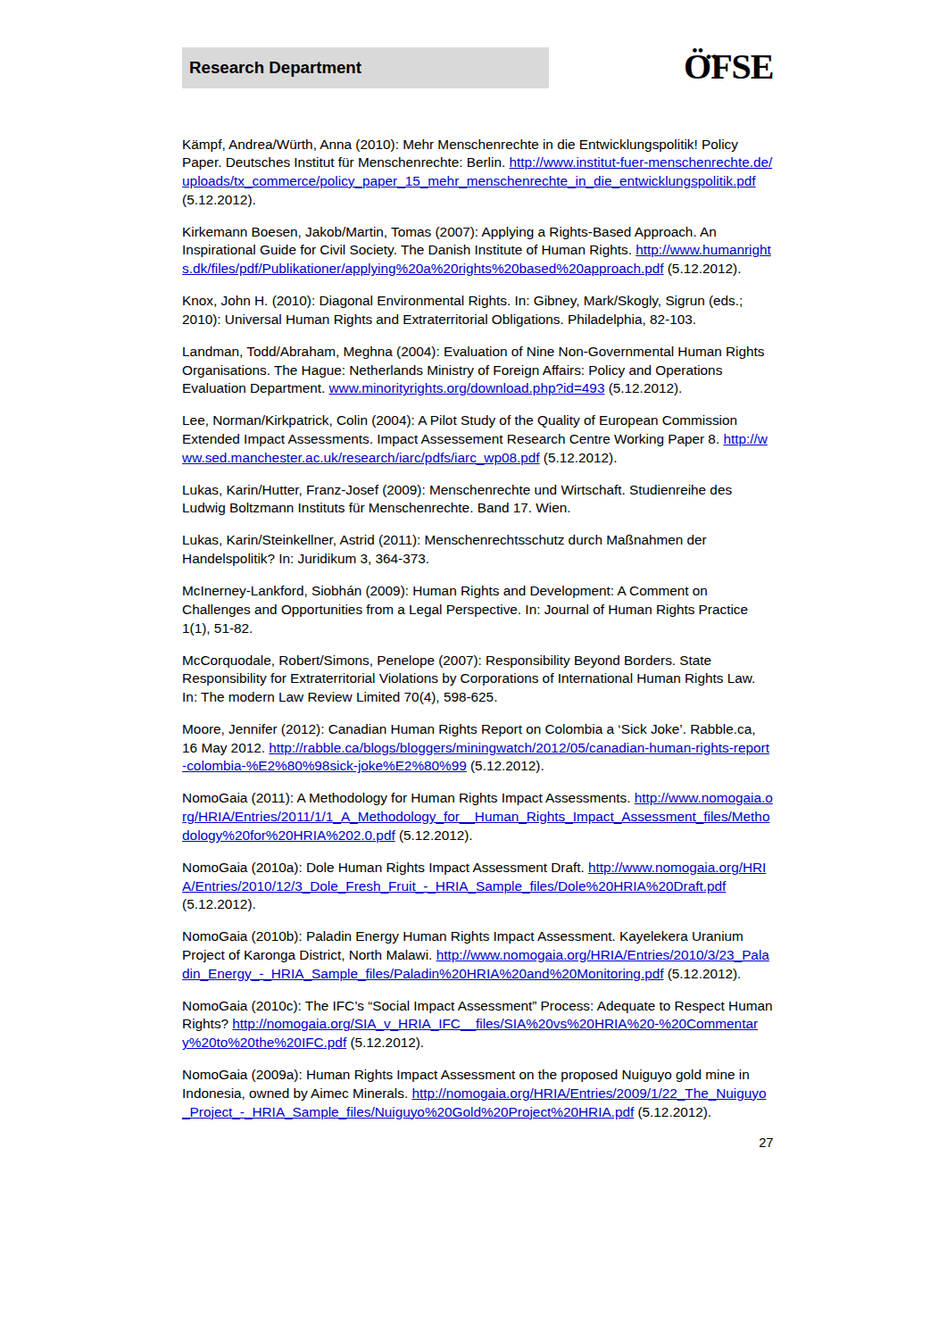Research Department
Ö̈FSE
Kämpf, Andrea/Würth, Anna (2010): Mehr Menschenrechte in die Entwicklungspolitik! Policy Paper. Deutsches Institut für Menschenrechte: Berlin. http://www.institut-fuer-menschenrechte.de/uploads/tx_commerce/policy_paper_15_mehr_menschenrechte_in_die_entwicklungspolitik.pdf (5.12.2012).
Kirkemann Boesen, Jakob/Martin, Tomas (2007): Applying a Rights-Based Approach. An Inspirational Guide for Civil Society. The Danish Institute of Human Rights. http://www.humanrights.dk/files/pdf/Publikationer/applying%20a%20rights%20based%20approach.pdf (5.12.2012).
Knox, John H. (2010): Diagonal Environmental Rights. In: Gibney, Mark/Skogly, Sigrun (eds.; 2010): Universal Human Rights and Extraterritorial Obligations. Philadelphia, 82-103.
Landman, Todd/Abraham, Meghna (2004): Evaluation of Nine Non-Governmental Human Rights Organisations. The Hague: Netherlands Ministry of Foreign Affairs: Policy and Operations Evaluation Department. www.minorityrights.org/download.php?id=493 (5.12.2012).
Lee, Norman/Kirkpatrick, Colin (2004): A Pilot Study of the Quality of European Commission Extended Impact Assessments. Impact Assessement Research Centre Working Paper 8. http://www.sed.manchester.ac.uk/research/iarc/pdfs/iarc_wp08.pdf (5.12.2012).
Lukas, Karin/Hutter, Franz-Josef (2009): Menschenrechte und Wirtschaft. Studienreihe des Ludwig Boltzmann Instituts für Menschenrechte. Band 17. Wien.
Lukas, Karin/Steinkellner, Astrid (2011): Menschenrechtsschutz durch Maßnahmen der Handelspolitik? In: Juridikum 3, 364-373.
McInerney-Lankford, Siobhán (2009): Human Rights and Development: A Comment on Challenges and Opportunities from a Legal Perspective. In: Journal of Human Rights Practice 1(1), 51-82.
McCorquodale, Robert/Simons, Penelope (2007): Responsibility Beyond Borders. State Responsibility for Extraterritorial Violations by Corporations of International Human Rights Law. In: The modern Law Review Limited 70(4), 598-625.
Moore, Jennifer (2012): Canadian Human Rights Report on Colombia a ‘Sick Joke’. Rabble.ca, 16 May 2012. http://rabble.ca/blogs/bloggers/miningwatch/2012/05/canadian-human-rights-report-colombia-%E2%80%98sick-joke%E2%80%99 (5.12.2012).
NomoGaia (2011): A Methodology for Human Rights Impact Assessments. http://www.nomogaia.org/HRIA/Entries/2011/1/1_A_Methodology_for__Human_Rights_Impact_Assessment_files/Methodology%20for%20HRIA%202.0.pdf (5.12.2012).
NomoGaia (2010a): Dole Human Rights Impact Assessment Draft. http://www.nomogaia.org/HRIA/Entries/2010/12/3_Dole_Fresh_Fruit_-_HRIA_Sample_files/Dole%20HRIA%20Draft.pdf (5.12.2012).
NomoGaia (2010b): Paladin Energy Human Rights Impact Assessment. Kayelekera Uranium Project of Karonga District, North Malawi. http://www.nomogaia.org/HRIA/Entries/2010/3/23_Paladin_Energy_-_HRIA_Sample_files/Paladin%20HRIA%20and%20Monitoring.pdf (5.12.2012).
NomoGaia (2010c): The IFC’s “Social Impact Assessment” Process: Adequate to Respect Human Rights? http://nomogaia.org/SIA_v_HRIA_IFC__files/SIA%20vs%20HRIA%20-%20Commentary%20to%20the%20IFC.pdf (5.12.2012).
NomoGaia (2009a): Human Rights Impact Assessment on the proposed Nuiguyo gold mine in Indonesia, owned by Aimec Minerals. http://nomogaia.org/HRIA/Entries/2009/1/22_The_Nuiguyo_Project_-_HRIA_Sample_files/Nuiguyo%20Gold%20Project%20HRIA.pdf (5.12.2012).
27